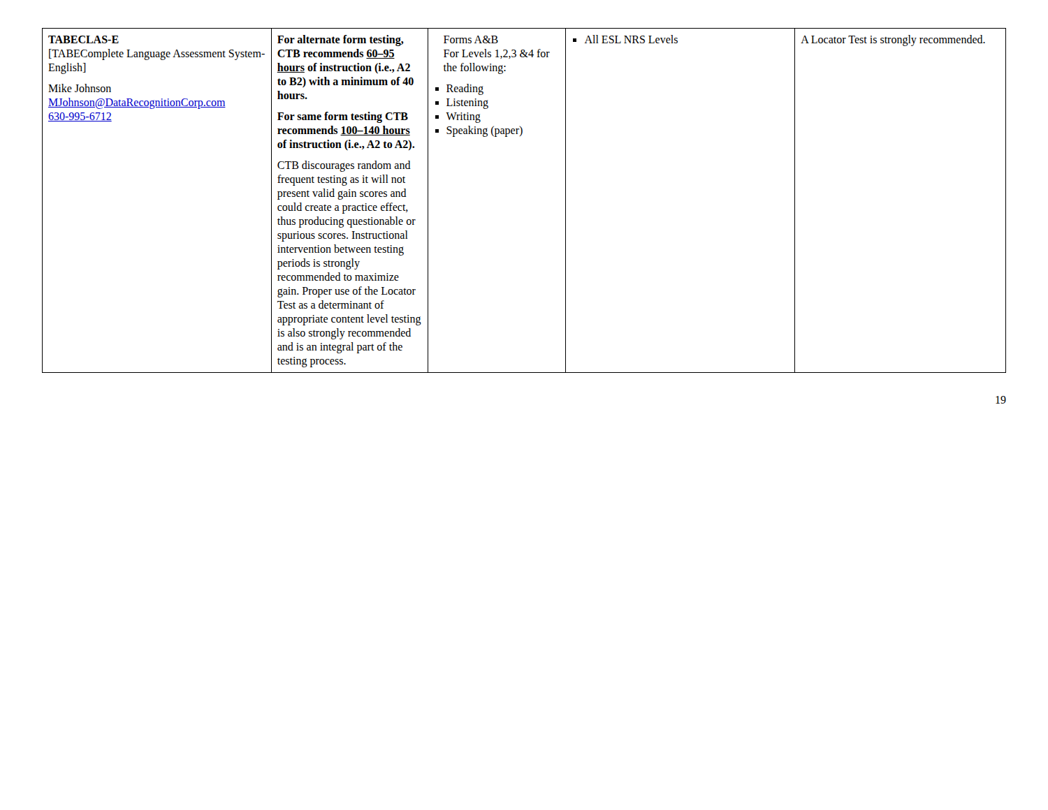| TABECLAS-E [TABEComplete Language Assessment System-English] Mike Johnson MJohnson@DataRecognitionCorp.com 630-995-6712 | For alternate form testing, CTB recommends 60–95 hours of instruction (i.e., A2 to B2) with a minimum of 40 hours. For same form testing CTB recommends 100–140 hours of instruction (i.e., A2 to A2). CTB discourages random and frequent testing as it will not present valid gain scores and could create a practice effect, thus producing questionable or spurious scores. Instructional intervention between testing periods is strongly recommended to maximize gain. Proper use of the Locator Test as a determinant of appropriate content level testing is also strongly recommended and is an integral part of the testing process. | Forms A&B For Levels 1,2,3 &4 for the following: Reading Listening Writing Speaking (paper) | All ESL NRS Levels | A Locator Test is strongly recommended. |
19